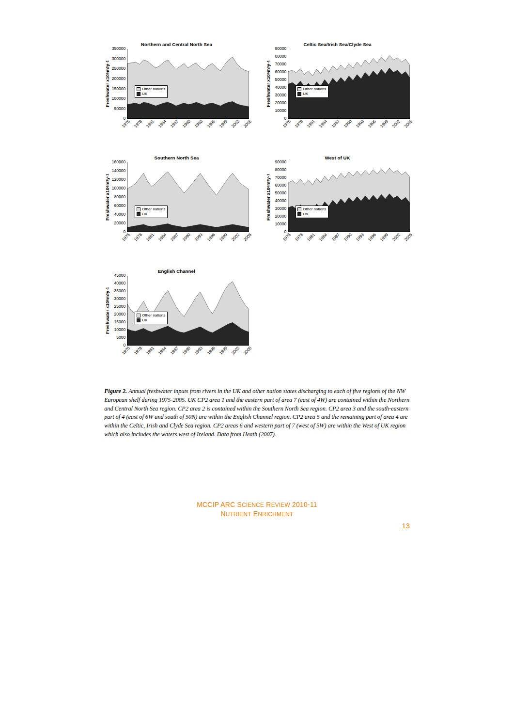Northern and Central North Sea
Freshwater x106 m3 y-1
350000 300000 250000 200000 150000 100000 50000 0
Other nations
UK
1975 1978 1981 1984 1987 1990 1993 1996 1999 2002 2005
Celtic Sea/Irish Sea/Clyde Sea
Freshwater x106 m3 y-1
90000 80000 70000 60000 50000 40000 30000 20000 10000 0
Other nations
UK
1975 1978 1981 1984 1987 1990 1993 1996 1999 2002 2005
Southern North Sea
Freshwater x106 m3 y-1
160000 140000 120000 100000 80000 60000 40000 20000 0
Other nations
UK
1975 1978 1981 1984 1987 1990 1993 1996 1999 2002 2005
West of UK
Freshwater x106 m3 y-1
90000 80000 70000 60000 50000 40000 30000 20000 10000 0
Other nations
UK
1975 1978 1981 1984 1987 1990 1993 1996 1999 2002 2005
English Channel
Freshwater x106 m3 y-1
45000 40000 35000 30000 25000 20000 15000 10000 5000 0
Other nations
UK
1975 1978 1981 1984 1987 1990 1993 1996 1999 2002 2005
Figure 2. Annual freshwater inputs from rivers in the UK and other nation states discharging to each of five regions of the NW European shelf during 1975-2005. UK CP2 area 1 and the eastern part of area 7 (east of 4W) are contained within the Northern and Central North Sea region. CP2 area 2 is contained within the Southern North Sea region. CP2 area 3 and the south-eastern part of 4 (east of 6W and south of 50N) are within the English Channel region. CP2 area 5 and the remaining part of area 4 are within the Celtic, Irish and Clyde Sea region. CP2 areas 6 and western part of 7 (west of 5W) are within the West of UK region which also includes the waters west of Ireland. Data from Heath (2007).
MCCIP ARC SCIENCE REVIEW 2010-11
NUTRIENT ENRICHMENT
13